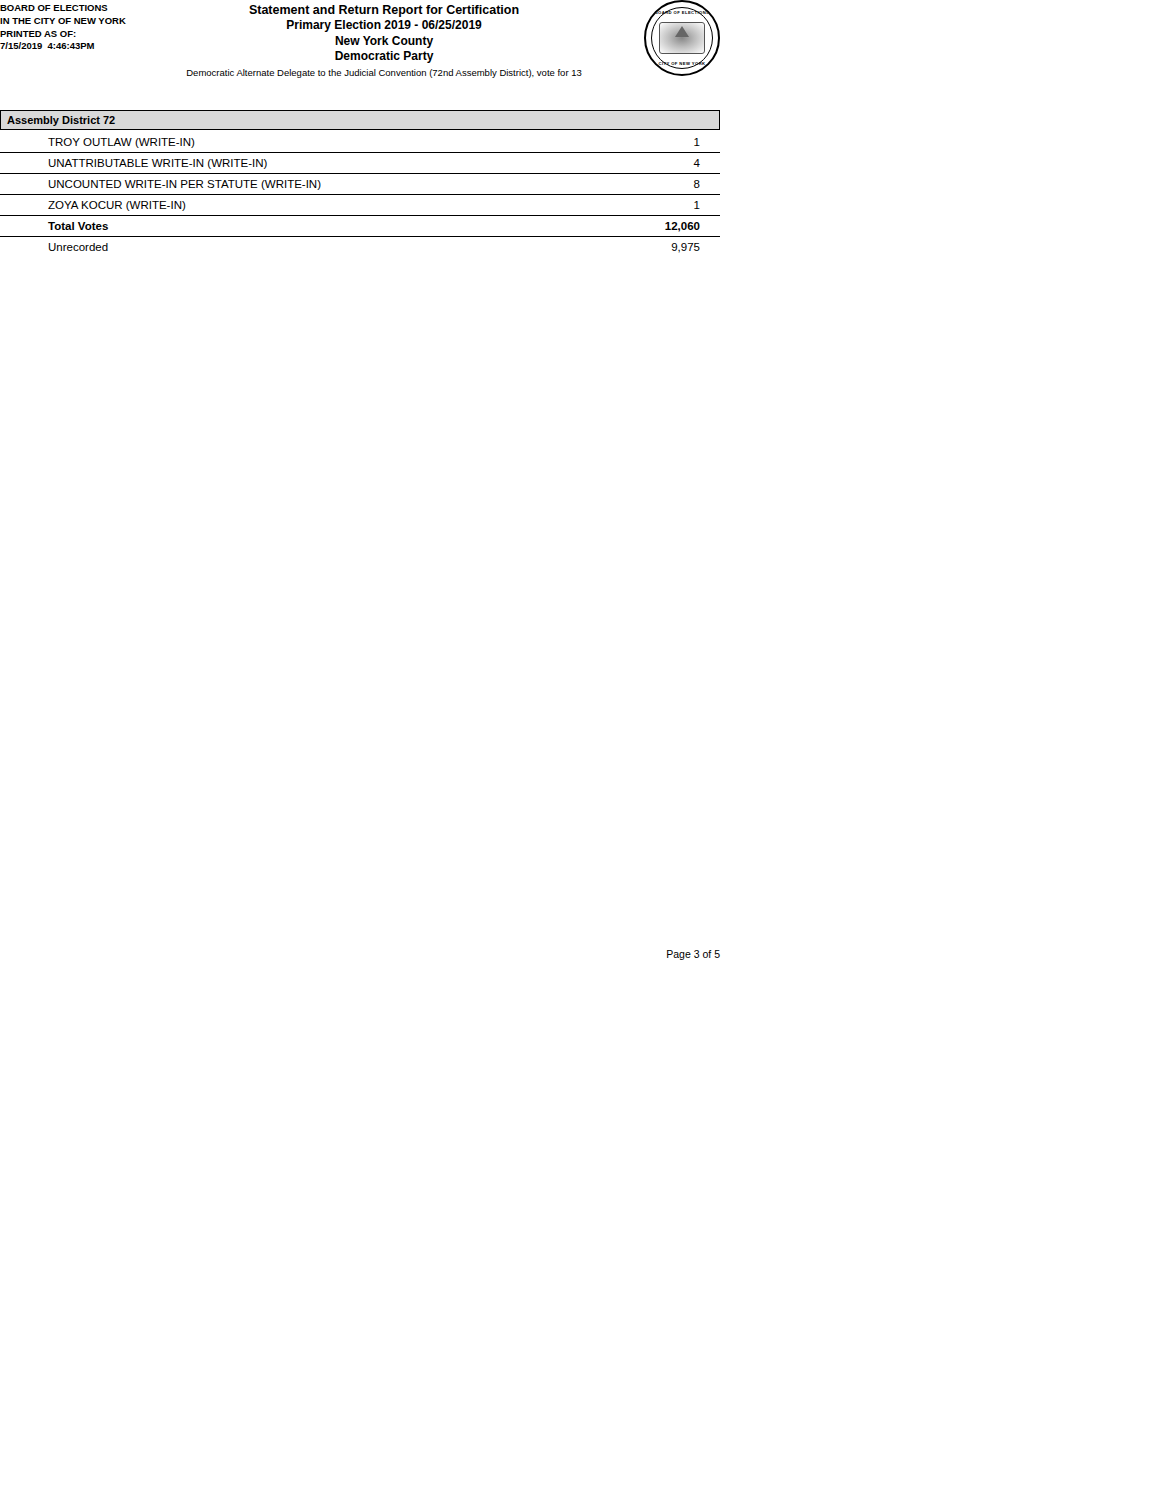BOARD OF ELECTIONS
IN THE CITY OF NEW YORK
PRINTED AS OF:
7/15/2019 4:46:43PM
Statement and Return Report for Certification
Primary Election 2019 - 06/25/2019
New York County
Democratic Party
Democratic Alternate Delegate to the Judicial Convention (72nd Assembly District), vote for 13
BOARD OF ELECTIONS
CITY OF NEW YORK
Assembly District 72
| TROY OUTLAW (WRITE-IN) | 1 |
| UNATTRIBUTABLE WRITE-IN (WRITE-IN) | 4 |
| UNCOUNTED WRITE-IN PER STATUTE (WRITE-IN) | 8 |
| ZOYA KOCUR (WRITE-IN) | 1 |
| Total Votes | 12,060 |
| Unrecorded | 9,975 |
Page 3 of 5